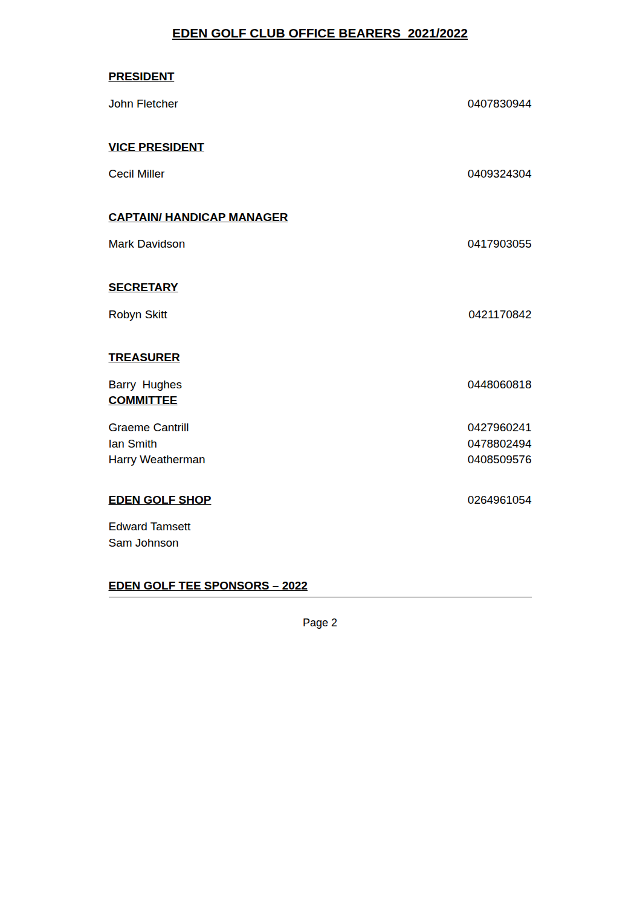EDEN GOLF CLUB OFFICE BEARERS 2021/2022
PRESIDENT
John Fletcher
0407830944
VICE PRESIDENT
Cecil Miller
0409324304
CAPTAIN/ HANDICAP MANAGER
Mark Davidson
0417903055
SECRETARY
Robyn Skitt
0421170842
TREASURER
Barry Hughes
0448060818
COMMITTEE
Graeme Cantrill
Ian Smith
Harry Weatherman
0427960241
0478802494
0408509576
EDEN GOLF SHOP
0264961054
Edward Tamsett
Sam Johnson
EDEN GOLF TEE SPONSORS – 2022
Page 2